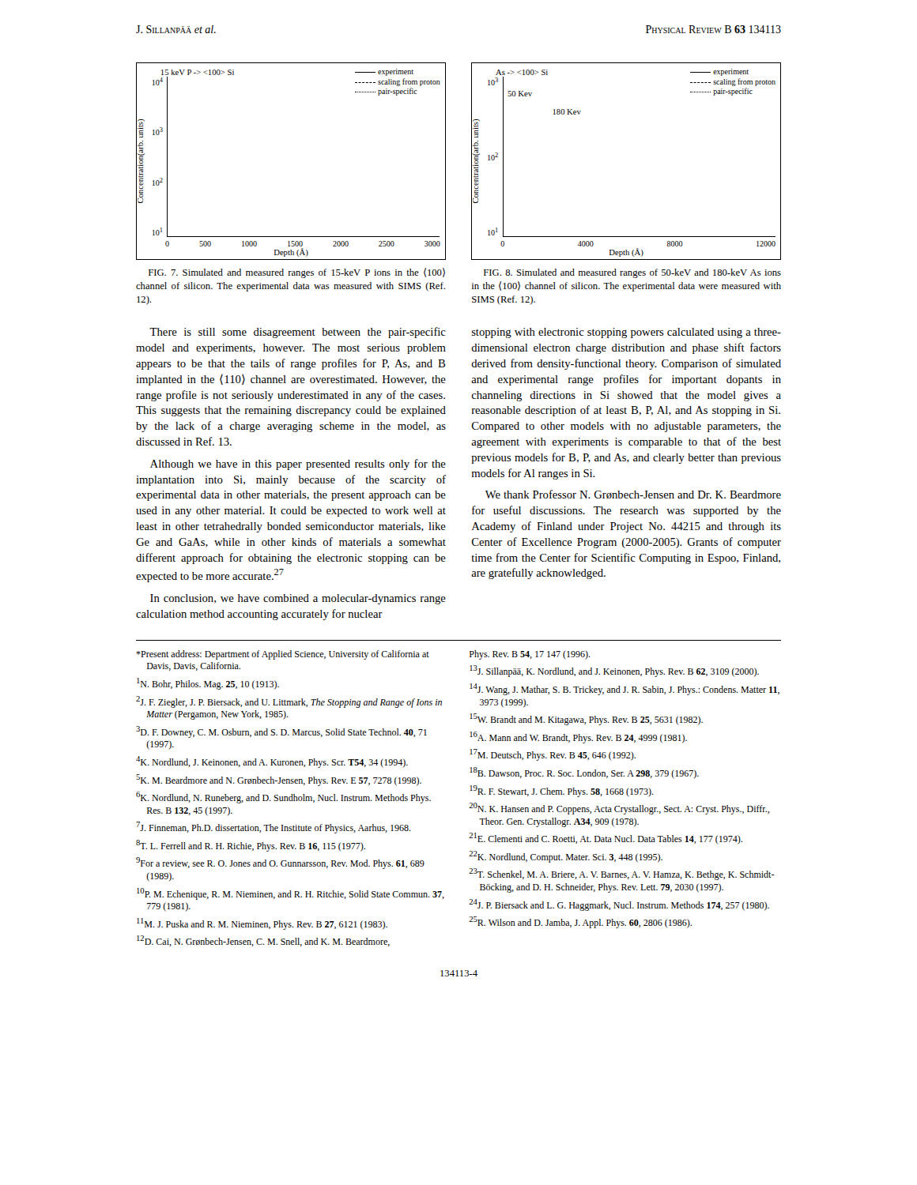J. Sillanpää et al.
Physical Review B 63 134113
15 keV P -> <100> Si
experiment
scaling from proton
pair-specific
Concentration(arb. units)
104
103
102
101
0
500
1000
1500
2000
2500
3000
Depth (Å)
FIG. 7. Simulated and measured ranges of 15-keV P ions in the ⟨100⟩ channel of silicon. The experimental data was measured with SIMS (Ref. 12).
As -> <100> Si
experiment
scaling from proton
pair-specific
50 Kev
180 Kev
Concentration(arb. units)
103
102
101
0
4000
8000
12000
Depth (Å)
FIG. 8. Simulated and measured ranges of 50-keV and 180-keV As ions in the ⟨100⟩ channel of silicon. The experimental data were measured with SIMS (Ref. 12).
There is still some disagreement between the pair-specific model and experiments, however. The most serious problem appears to be that the tails of range profiles for P, As, and B implanted in the ⟨110⟩ channel are overestimated. However, the range profile is not seriously underestimated in any of the cases. This suggests that the remaining discrepancy could be explained by the lack of a charge averaging scheme in the model, as discussed in Ref. 13.
Although we have in this paper presented results only for the implantation into Si, mainly because of the scarcity of experimental data in other materials, the present approach can be used in any other material. It could be expected to work well at least in other tetrahedrally bonded semiconductor materials, like Ge and GaAs, while in other kinds of materials a somewhat different approach for obtaining the electronic stopping can be expected to be more accurate.27
In conclusion, we have combined a molecular-dynamics range calculation method accounting accurately for nuclear
stopping with electronic stopping powers calculated using a three-dimensional electron charge distribution and phase shift factors derived from density-functional theory. Comparison of simulated and experimental range profiles for important dopants in channeling directions in Si showed that the model gives a reasonable description of at least B, P, Al, and As stopping in Si. Compared to other models with no adjustable parameters, the agreement with experiments is comparable to that of the best previous models for B, P, and As, and clearly better than previous models for Al ranges in Si.
We thank Professor N. Grønbech-Jensen and Dr. K. Beardmore for useful discussions. The research was supported by the Academy of Finland under Project No. 44215 and through its Center of Excellence Program (2000-2005). Grants of computer time from the Center for Scientific Computing in Espoo, Finland, are gratefully acknowledged.
*Present address: Department of Applied Science, University of California at Davis, Davis, California.
1N. Bohr, Philos. Mag. 25, 10 (1913).
2J. F. Ziegler, J. P. Biersack, and U. Littmark, The Stopping and Range of Ions in Matter (Pergamon, New York, 1985).
3D. F. Downey, C. M. Osburn, and S. D. Marcus, Solid State Technol. 40, 71 (1997).
4K. Nordlund, J. Keinonen, and A. Kuronen, Phys. Scr. T54, 34 (1994).
5K. M. Beardmore and N. Grønbech-Jensen, Phys. Rev. E 57, 7278 (1998).
6K. Nordlund, N. Runeberg, and D. Sundholm, Nucl. Instrum. Methods Phys. Res. B 132, 45 (1997).
7J. Finneman, Ph.D. dissertation, The Institute of Physics, Aarhus, 1968.
8T. L. Ferrell and R. H. Richie, Phys. Rev. B 16, 115 (1977).
9For a review, see R. O. Jones and O. Gunnarsson, Rev. Mod. Phys. 61, 689 (1989).
10P. M. Echenique, R. M. Nieminen, and R. H. Ritchie, Solid State Commun. 37, 779 (1981).
11M. J. Puska and R. M. Nieminen, Phys. Rev. B 27, 6121 (1983).
12D. Cai, N. Grønbech-Jensen, C. M. Snell, and K. M. Beardmore,
Phys. Rev. B 54, 17 147 (1996).
13J. Sillanpää, K. Nordlund, and J. Keinonen, Phys. Rev. B 62, 3109 (2000).
14J. Wang, J. Mathar, S. B. Trickey, and J. R. Sabin, J. Phys.: Condens. Matter 11, 3973 (1999).
15W. Brandt and M. Kitagawa, Phys. Rev. B 25, 5631 (1982).
16A. Mann and W. Brandt, Phys. Rev. B 24, 4999 (1981).
17M. Deutsch, Phys. Rev. B 45, 646 (1992).
18B. Dawson, Proc. R. Soc. London, Ser. A 298, 379 (1967).
19R. F. Stewart, J. Chem. Phys. 58, 1668 (1973).
20N. K. Hansen and P. Coppens, Acta Crystallogr., Sect. A: Cryst. Phys., Diffr., Theor. Gen. Crystallogr. A34, 909 (1978).
21E. Clementi and C. Roetti, At. Data Nucl. Data Tables 14, 177 (1974).
22K. Nordlund, Comput. Mater. Sci. 3, 448 (1995).
23T. Schenkel, M. A. Briere, A. V. Barnes, A. V. Hamza, K. Bethge, K. Schmidt-Böcking, and D. H. Schneider, Phys. Rev. Lett. 79, 2030 (1997).
24J. P. Biersack and L. G. Haggmark, Nucl. Instrum. Methods 174, 257 (1980).
25R. Wilson and D. Jamba, J. Appl. Phys. 60, 2806 (1986).
134113-4